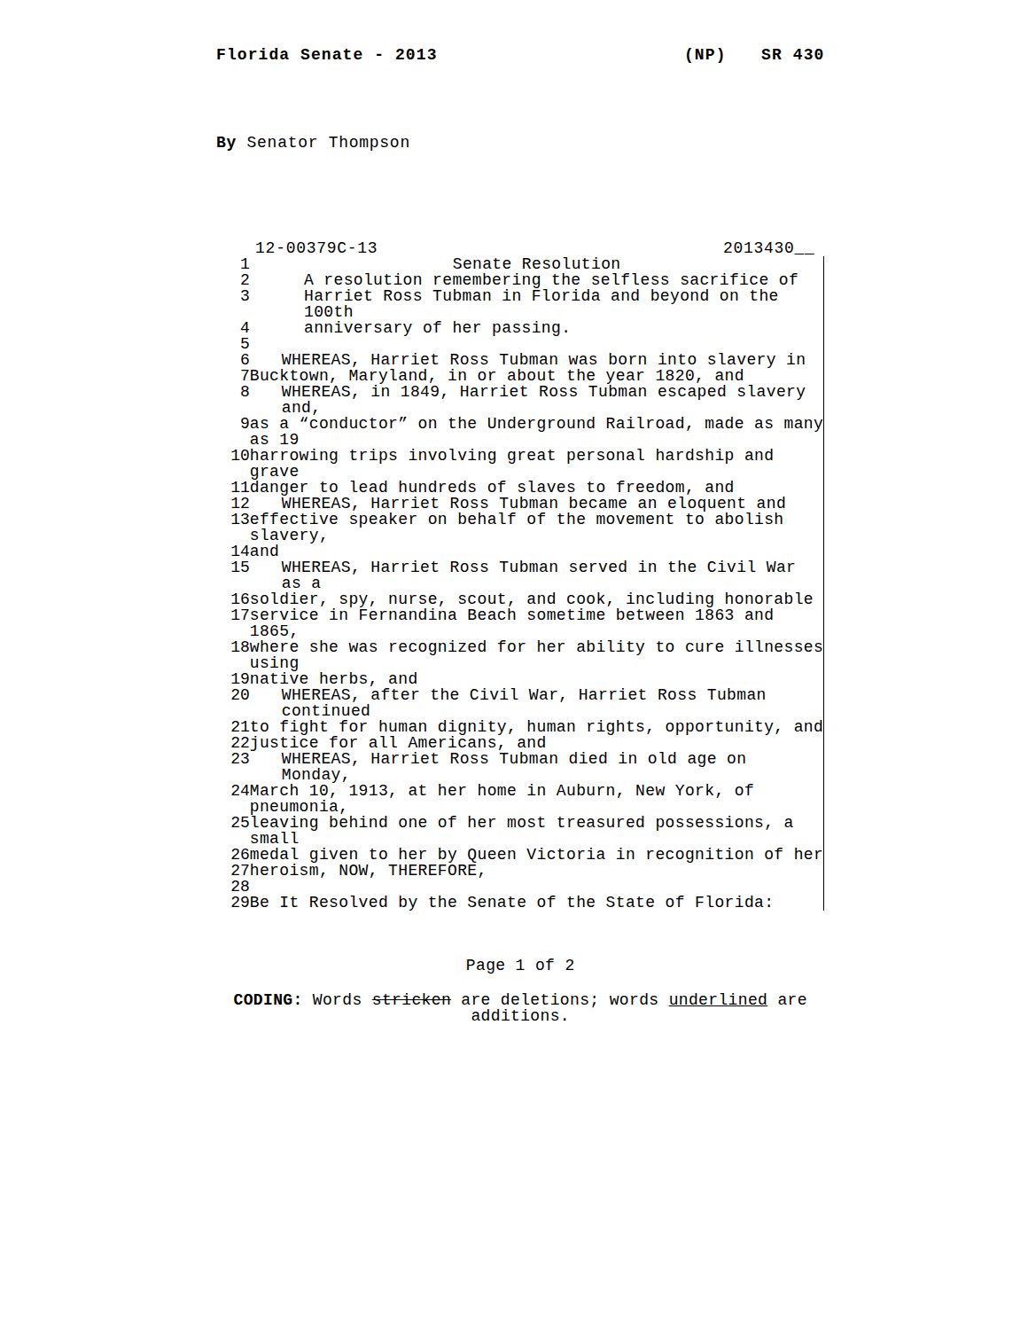Florida Senate - 2013
(NP) SR 430
By Senator Thompson
12-00379C-13 2013430__
| 1 | Senate Resolution |
| 2 | A resolution remembering the selfless sacrifice of |
| 3 | Harriet Ross Tubman in Florida and beyond on the 100th |
| 4 | anniversary of her passing. |
| 5 | |
| 6 | WHEREAS, Harriet Ross Tubman was born into slavery in |
| 7 | Bucktown, Maryland, in or about the year 1820, and |
| 8 | WHEREAS, in 1849, Harriet Ross Tubman escaped slavery and, |
| 9 | as a “conductor” on the Underground Railroad, made as many as 19 |
| 10 | harrowing trips involving great personal hardship and grave |
| 11 | danger to lead hundreds of slaves to freedom, and |
| 12 | WHEREAS, Harriet Ross Tubman became an eloquent and |
| 13 | effective speaker on behalf of the movement to abolish slavery, |
| 14 | and |
| 15 | WHEREAS, Harriet Ross Tubman served in the Civil War as a |
| 16 | soldier, spy, nurse, scout, and cook, including honorable |
| 17 | service in Fernandina Beach sometime between 1863 and 1865, |
| 18 | where she was recognized for her ability to cure illnesses using |
| 19 | native herbs, and |
| 20 | WHEREAS, after the Civil War, Harriet Ross Tubman continued |
| 21 | to fight for human dignity, human rights, opportunity, and |
| 22 | justice for all Americans, and |
| 23 | WHEREAS, Harriet Ross Tubman died in old age on Monday, |
| 24 | March 10, 1913, at her home in Auburn, New York, of pneumonia, |
| 25 | leaving behind one of her most treasured possessions, a small |
| 26 | medal given to her by Queen Victoria in recognition of her |
| 27 | heroism, NOW, THEREFORE, |
| 28 | |
| 29 | Be It Resolved by the Senate of the State of Florida: |
Page 1 of 2
CODING: Words stricken are deletions; words underlined are additions.